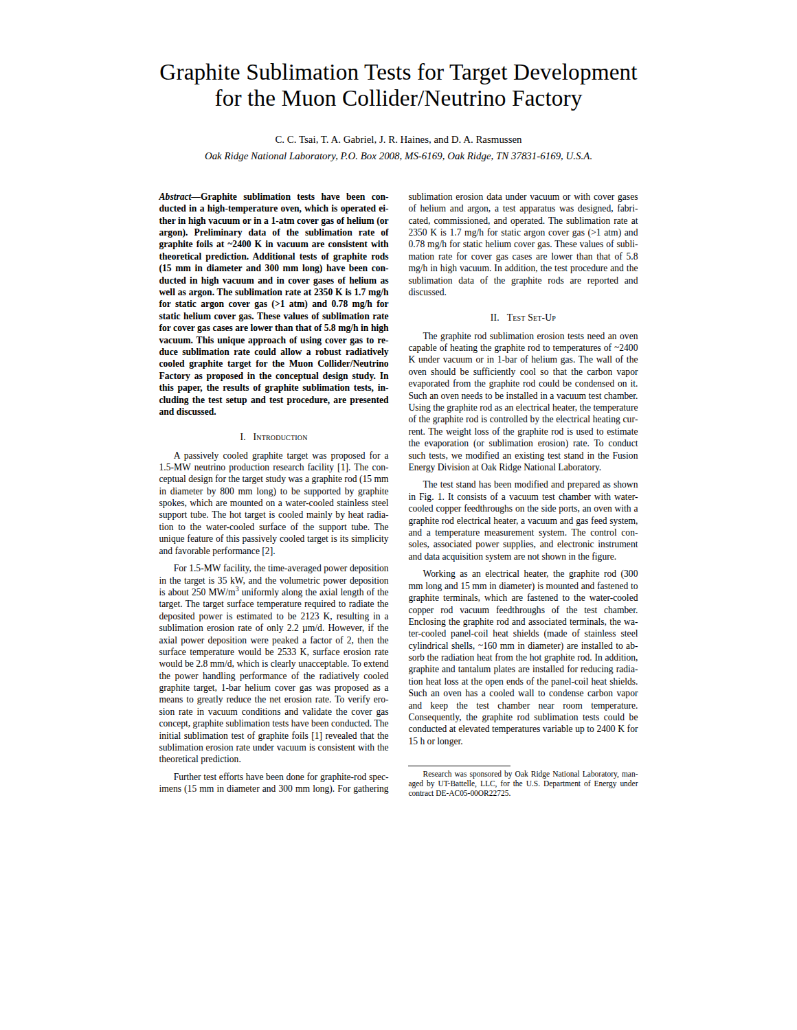Graphite Sublimation Tests for Target Development
for the Muon Collider/Neutrino Factory
C. C. Tsai, T. A. Gabriel, J. R. Haines, and D. A. Rasmussen
Oak Ridge National Laboratory, P.O. Box 2008, MS-6169, Oak Ridge, TN 37831-6169, U.S.A.
Abstract—Graphite sublimation tests have been conducted in a high-temperature oven, which is operated either in high vacuum or in a 1-atm cover gas of helium (or argon). Preliminary data of the sublimation rate of graphite foils at ~2400 K in vacuum are consistent with theoretical prediction. Additional tests of graphite rods (15 mm in diameter and 300 mm long) have been conducted in high vacuum and in cover gases of helium as well as argon. The sublimation rate at 2350 K is 1.7 mg/h for static argon cover gas (>1 atm) and 0.78 mg/h for static helium cover gas. These values of sublimation rate for cover gas cases are lower than that of 5.8 mg/h in high vacuum. This unique approach of using cover gas to reduce sublimation rate could allow a robust radiatively cooled graphite target for the Muon Collider/Neutrino Factory as proposed in the conceptual design study. In this paper, the results of graphite sublimation tests, including the test setup and test procedure, are presented and discussed.
I. Introduction
A passively cooled graphite target was proposed for a 1.5-MW neutrino production research facility [1]. The conceptual design for the target study was a graphite rod (15 mm in diameter by 800 mm long) to be supported by graphite spokes, which are mounted on a water-cooled stainless steel support tube. The hot target is cooled mainly by heat radiation to the water-cooled surface of the support tube. The unique feature of this passively cooled target is its simplicity and favorable performance [2].
For 1.5-MW facility, the time-averaged power deposition in the target is 35 kW, and the volumetric power deposition is about 250 MW/m3 uniformly along the axial length of the target. The target surface temperature required to radiate the deposited power is estimated to be 2123 K, resulting in a sublimation erosion rate of only 2.2 µm/d. However, if the axial power deposition were peaked a factor of 2, then the surface temperature would be 2533 K, surface erosion rate would be 2.8 mm/d, which is clearly unacceptable. To extend the power handling performance of the radiatively cooled graphite target, 1-bar helium cover gas was proposed as a means to greatly reduce the net erosion rate. To verify erosion rate in vacuum conditions and validate the cover gas concept, graphite sublimation tests have been conducted. The initial sublimation test of graphite foils [1] revealed that the sublimation erosion rate under vacuum is consistent with the theoretical prediction.
Further test efforts have been done for graphite-rod specimens (15 mm in diameter and 300 mm long). For gathering sublimation erosion data under vacuum or with cover gases of helium and argon, a test apparatus was designed, fabricated, commissioned, and operated. The sublimation rate at 2350 K is 1.7 mg/h for static argon cover gas (>1 atm) and 0.78 mg/h for static helium cover gas. These values of sublimation rate for cover gas cases are lower than that of 5.8 mg/h in high vacuum. In addition, the test procedure and the sublimation data of the graphite rods are reported and discussed.
II. Test Set-Up
The graphite rod sublimation erosion tests need an oven capable of heating the graphite rod to temperatures of ~2400 K under vacuum or in 1-bar of helium gas. The wall of the oven should be sufficiently cool so that the carbon vapor evaporated from the graphite rod could be condensed on it. Such an oven needs to be installed in a vacuum test chamber. Using the graphite rod as an electrical heater, the temperature of the graphite rod is controlled by the electrical heating current. The weight loss of the graphite rod is used to estimate the evaporation (or sublimation erosion) rate. To conduct such tests, we modified an existing test stand in the Fusion Energy Division at Oak Ridge National Laboratory.
The test stand has been modified and prepared as shown in Fig. 1. It consists of a vacuum test chamber with water-cooled copper feedthroughs on the side ports, an oven with a graphite rod electrical heater, a vacuum and gas feed system, and a temperature measurement system. The control consoles, associated power supplies, and electronic instrument and data acquisition system are not shown in the figure.
Working as an electrical heater, the graphite rod (300 mm long and 15 mm in diameter) is mounted and fastened to graphite terminals, which are fastened to the water-cooled copper rod vacuum feedthroughs of the test chamber. Enclosing the graphite rod and associated terminals, the water-cooled panel-coil heat shields (made of stainless steel cylindrical shells, ~160 mm in diameter) are installed to absorb the radiation heat from the hot graphite rod. In addition, graphite and tantalum plates are installed for reducing radiation heat loss at the open ends of the panel-coil heat shields. Such an oven has a cooled wall to condense carbon vapor and keep the test chamber near room temperature. Consequently, the graphite rod sublimation tests could be conducted at elevated temperatures variable up to 2400 K for 15 h or longer.
Research was sponsored by Oak Ridge National Laboratory, managed by UT-Battelle, LLC, for the U.S. Department of Energy under contract DE-AC05-00OR22725.